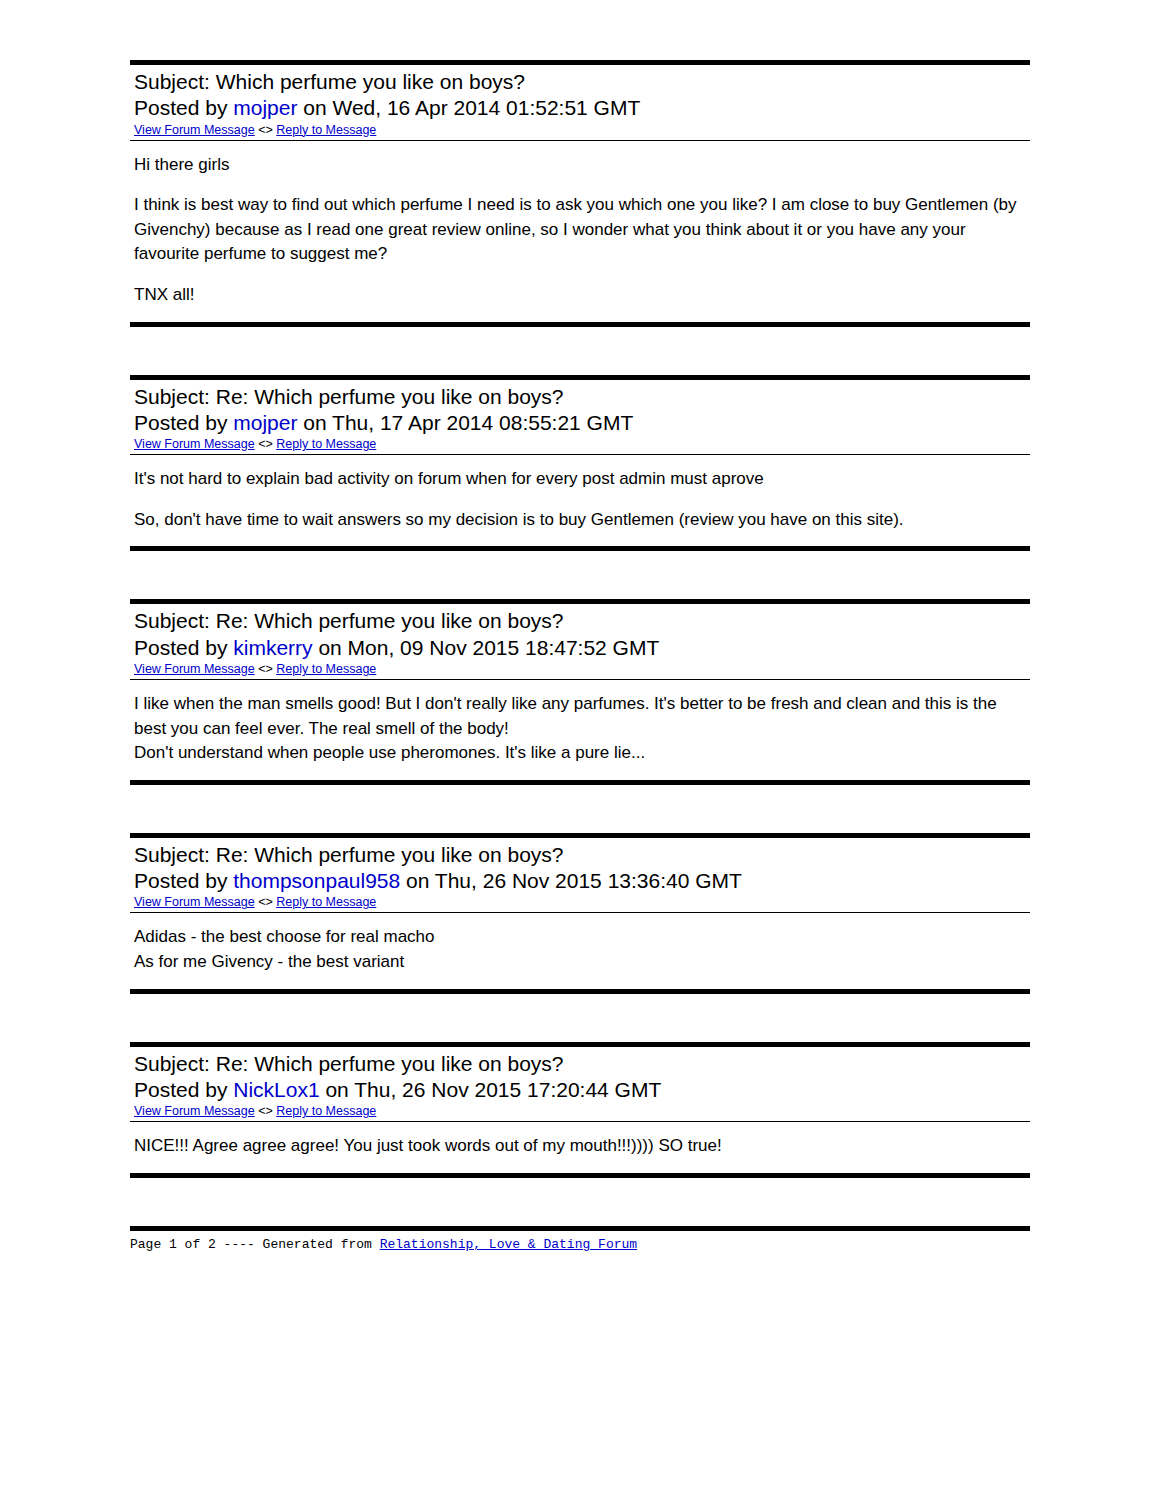Subject: Which perfume you like on boys?
Posted by mojper on Wed, 16 Apr 2014 01:52:51 GMT
View Forum Message <> Reply to Message
Hi there girls
I think is best way to find out which perfume I need is to ask you which one you like? I am close to buy Gentlemen (by Givenchy) because as I read one great review online, so I wonder what you think about it or you have any your favourite perfume to suggest me?
TNX all!
Subject: Re: Which perfume you like on boys?
Posted by mojper on Thu, 17 Apr 2014 08:55:21 GMT
View Forum Message <> Reply to Message
It's not hard to explain bad activity on forum when for every post admin must aprove
So, don't have time to wait answers so my decision is to buy Gentlemen (review you have on this site).
Subject: Re: Which perfume you like on boys?
Posted by kimkerry on Mon, 09 Nov 2015 18:47:52 GMT
View Forum Message <> Reply to Message
I like when the man smells good! But I don't really like any parfumes. It's better to be fresh and clean and this is the best you can feel ever. The real smell of the body!
Don't understand when people use pheromones. It's like a pure lie...
Subject: Re: Which perfume you like on boys?
Posted by thompsonpaul958 on Thu, 26 Nov 2015 13:36:40 GMT
View Forum Message <> Reply to Message
Adidas - the best choose for real macho
As for me Givency - the best variant
Subject: Re: Which perfume you like on boys?
Posted by NickLox1 on Thu, 26 Nov 2015 17:20:44 GMT
View Forum Message <> Reply to Message
NICE!!! Agree agree agree! You just took words out of my mouth!!!)))) SO true!
Page 1 of 2 ---- Generated from Relationship, Love & Dating Forum